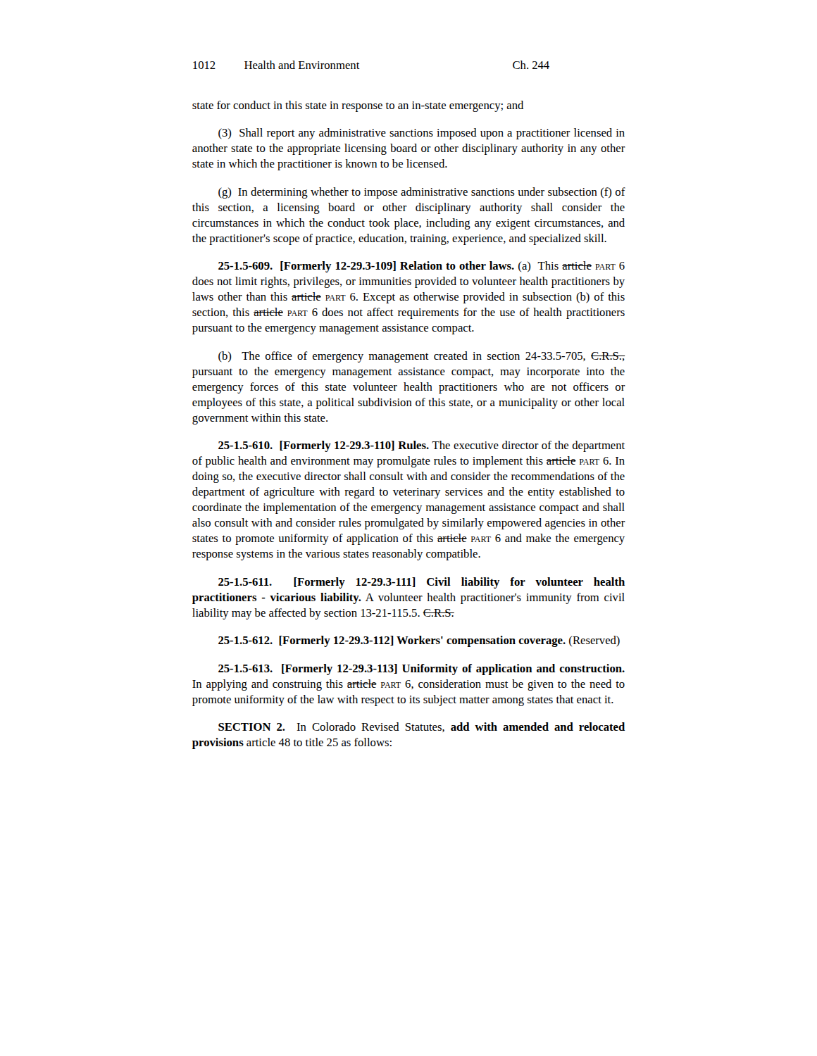1012
Health and Environment
Ch. 244
state for conduct in this state in response to an in-state emergency; and
(3) Shall report any administrative sanctions imposed upon a practitioner licensed in another state to the appropriate licensing board or other disciplinary authority in any other state in which the practitioner is known to be licensed.
(g) In determining whether to impose administrative sanctions under subsection (f) of this section, a licensing board or other disciplinary authority shall consider the circumstances in which the conduct took place, including any exigent circumstances, and the practitioner's scope of practice, education, training, experience, and specialized skill.
25-1.5-609. [Formerly 12-29.3-109] Relation to other laws. (a) This article part 6 does not limit rights, privileges, or immunities provided to volunteer health practitioners by laws other than this article part 6. Except as otherwise provided in subsection (b) of this section, this article part 6 does not affect requirements for the use of health practitioners pursuant to the emergency management assistance compact.
(b) The office of emergency management created in section 24-33.5-705, C.R.S., pursuant to the emergency management assistance compact, may incorporate into the emergency forces of this state volunteer health practitioners who are not officers or employees of this state, a political subdivision of this state, or a municipality or other local government within this state.
25-1.5-610. [Formerly 12-29.3-110] Rules. The executive director of the department of public health and environment may promulgate rules to implement this article part 6. In doing so, the executive director shall consult with and consider the recommendations of the department of agriculture with regard to veterinary services and the entity established to coordinate the implementation of the emergency management assistance compact and shall also consult with and consider rules promulgated by similarly empowered agencies in other states to promote uniformity of application of this article part 6 and make the emergency response systems in the various states reasonably compatible.
25-1.5-611. [Formerly 12-29.3-111] Civil liability for volunteer health practitioners - vicarious liability. A volunteer health practitioner's immunity from civil liability may be affected by section 13-21-115.5. C.R.S.
25-1.5-612. [Formerly 12-29.3-112] Workers' compensation coverage. (Reserved)
25-1.5-613. [Formerly 12-29.3-113] Uniformity of application and construction. In applying and construing this article part 6, consideration must be given to the need to promote uniformity of the law with respect to its subject matter among states that enact it.
SECTION 2. In Colorado Revised Statutes, add with amended and relocated provisions article 48 to title 25 as follows: